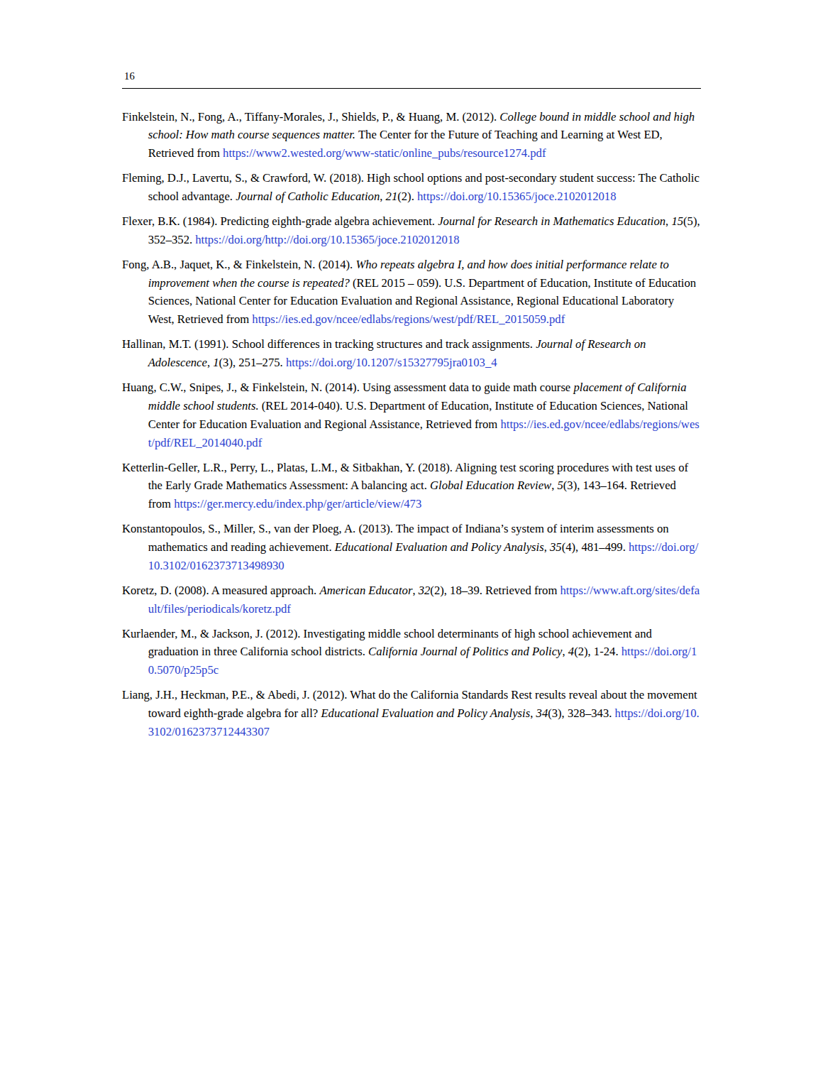16
Finkelstein, N., Fong, A., Tiffany-Morales, J., Shields, P., & Huang, M. (2012). College bound in middle school and high school: How math course sequences matter. The Center for the Future of Teaching and Learning at West ED, Retrieved from https://www2.wested.org/www-static/online_pubs/resource1274.pdf
Fleming, D.J., Lavertu, S., & Crawford, W. (2018). High school options and post-secondary student success: The Catholic school advantage. Journal of Catholic Education, 21(2). https://doi.org/10.15365/joce.2102012018
Flexer, B.K. (1984). Predicting eighth-grade algebra achievement. Journal for Research in Mathematics Education, 15(5), 352–352. https://doi.org/http://doi.org/10.15365/joce.2102012018
Fong, A.B., Jaquet, K., & Finkelstein, N. (2014). Who repeats algebra I, and how does initial performance relate to improvement when the course is repeated? (REL 2015 – 059). U.S. Department of Education, Institute of Education Sciences, National Center for Education Evaluation and Regional Assistance, Regional Educational Laboratory West, Retrieved from https://ies.ed.gov/ncee/edlabs/regions/west/pdf/REL_2015059.pdf
Hallinan, M.T. (1991). School differences in tracking structures and track assignments. Journal of Research on Adolescence, 1(3), 251–275. https://doi.org/10.1207/s15327795jra0103_4
Huang, C.W., Snipes, J., & Finkelstein, N. (2014). Using assessment data to guide math course placement of California middle school students. (REL 2014-040). U.S. Department of Education, Institute of Education Sciences, National Center for Education Evaluation and Regional Assistance, Retrieved from https://ies.ed.gov/ncee/edlabs/regions/west/pdf/REL_2014040.pdf
Ketterlin-Geller, L.R., Perry, L., Platas, L.M., & Sitbakhan, Y. (2018). Aligning test scoring procedures with test uses of the Early Grade Mathematics Assessment: A balancing act. Global Education Review, 5(3), 143–164. Retrieved from https://ger.mercy.edu/index.php/ger/article/view/473
Konstantopoulos, S., Miller, S., van der Ploeg, A. (2013). The impact of Indiana’s system of interim assessments on mathematics and reading achievement. Educational Evaluation and Policy Analysis, 35(4), 481–499. https://doi.org/10.3102/0162373713498930
Koretz, D. (2008). A measured approach. American Educator, 32(2), 18–39. Retrieved from https://www.aft.org/sites/default/files/periodicals/koretz.pdf
Kurlaender, M., & Jackson, J. (2012). Investigating middle school determinants of high school achievement and graduation in three California school districts. California Journal of Politics and Policy, 4(2), 1-24. https://doi.org/10.5070/p25p5c
Liang, J.H., Heckman, P.E., & Abedi, J. (2012). What do the California Standards Rest results reveal about the movement toward eighth-grade algebra for all? Educational Evaluation and Policy Analysis, 34(3), 328–343. https://doi.org/10.3102/0162373712443307